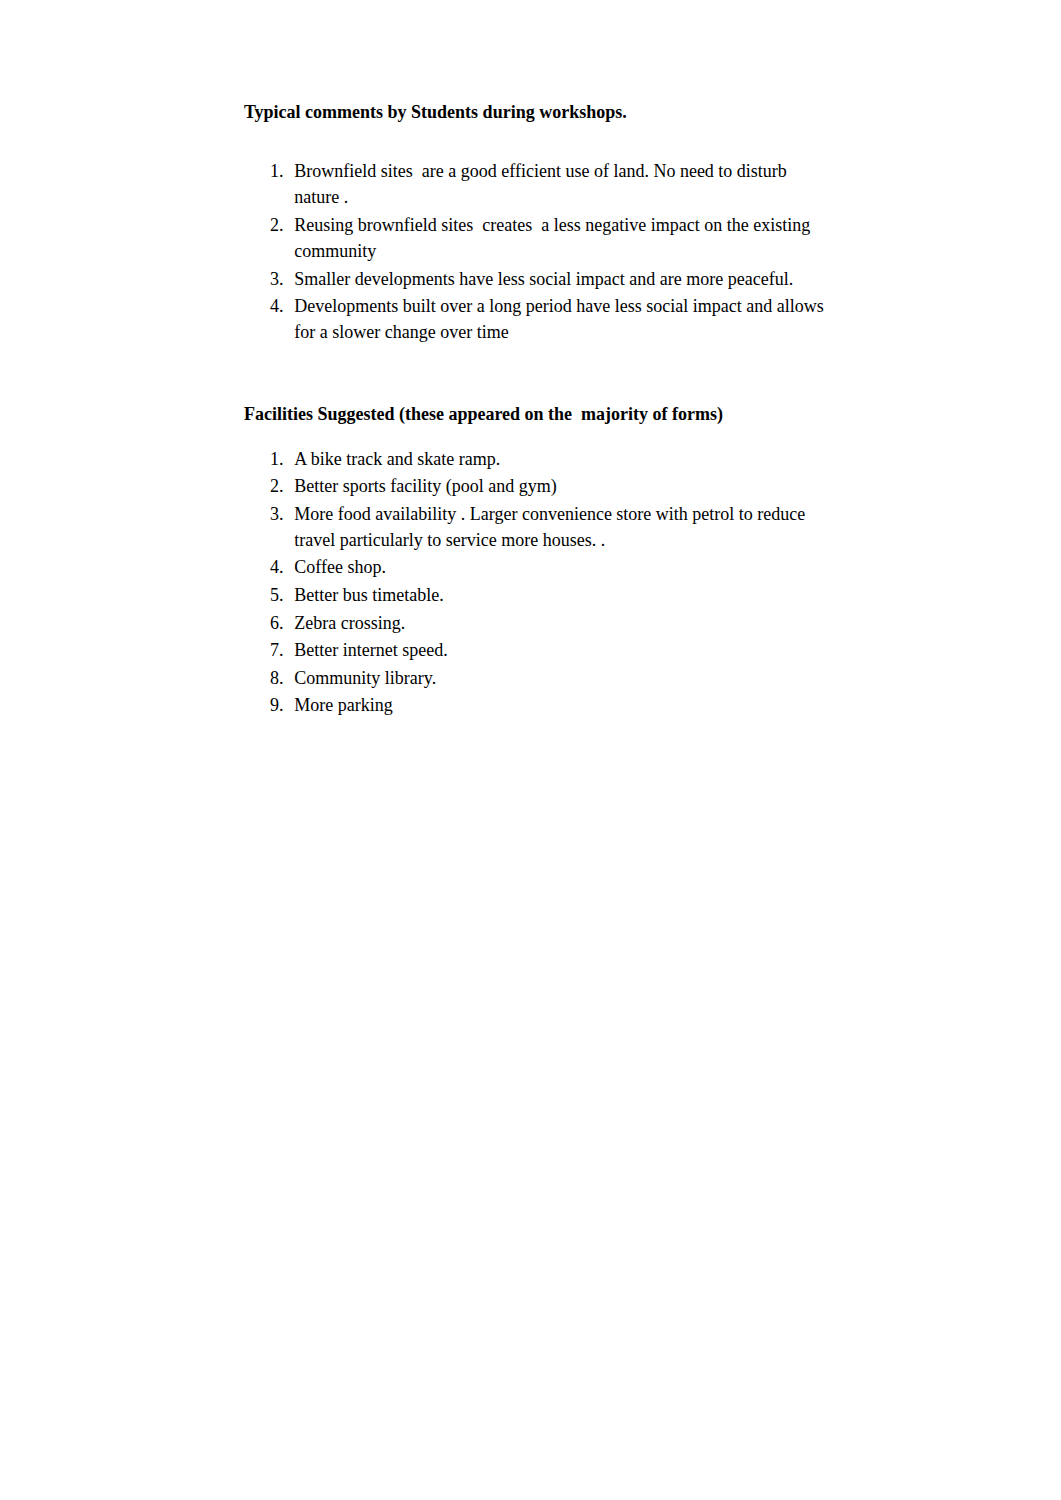Typical comments by Students during workshops.
Brownfield sites are a good efficient use of land. No need to disturb nature .
Reusing brownfield sites creates a less negative impact on the existing community
Smaller developments have less social impact and are more peaceful.
Developments built over a long period have less social impact and allows for a slower change over time
Facilities Suggested (these appeared on the majority of forms)
A bike track and skate ramp.
Better sports facility (pool and gym)
More food availability . Larger convenience store with petrol to reduce travel particularly to service more houses. .
Coffee shop.
Better bus timetable.
Zebra crossing.
Better internet speed.
Community library.
More parking